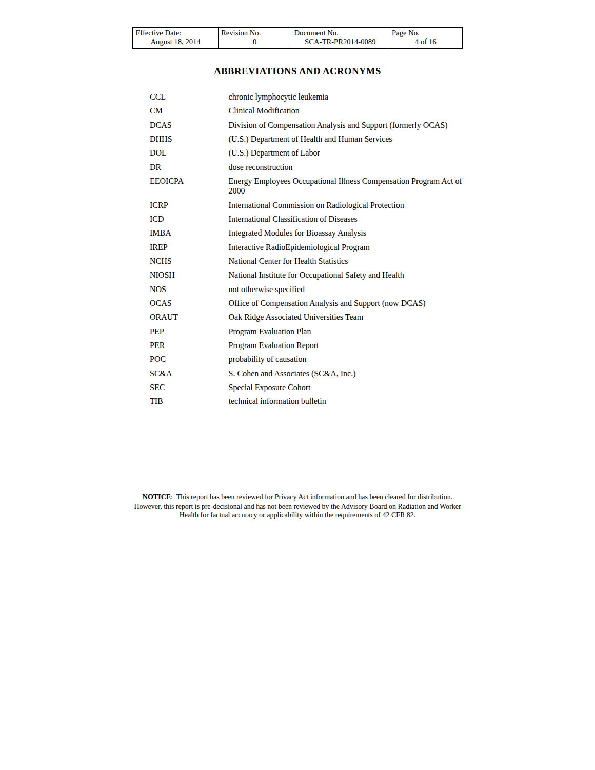| Effective Date: August 18, 2014 | Revision No. 0 | Document No. SCA-TR-PR2014-0089 | Page No. 4 of 16 |
ABBREVIATIONS AND ACRONYMS
| CCL | chronic lymphocytic leukemia |
| CM | Clinical Modification |
| DCAS | Division of Compensation Analysis and Support (formerly OCAS) |
| DHHS | (U.S.) Department of Health and Human Services |
| DOL | (U.S.) Department of Labor |
| DR | dose reconstruction |
| EEOICPA | Energy Employees Occupational Illness Compensation Program Act of 2000 |
| ICRP | International Commission on Radiological Protection |
| ICD | International Classification of Diseases |
| IMBA | Integrated Modules for Bioassay Analysis |
| IREP | Interactive RadioEpidemiological Program |
| NCHS | National Center for Health Statistics |
| NIOSH | National Institute for Occupational Safety and Health |
| NOS | not otherwise specified |
| OCAS | Office of Compensation Analysis and Support (now DCAS) |
| ORAUT | Oak Ridge Associated Universities Team |
| PEP | Program Evaluation Plan |
| PER | Program Evaluation Report |
| POC | probability of causation |
| SC&A | S. Cohen and Associates (SC&A, Inc.) |
| SEC | Special Exposure Cohort |
| TIB | technical information bulletin |
NOTICE: This report has been reviewed for Privacy Act information and has been cleared for distribution. However, this report is pre-decisional and has not been reviewed by the Advisory Board on Radiation and Worker Health for factual accuracy or applicability within the requirements of 42 CFR 82.